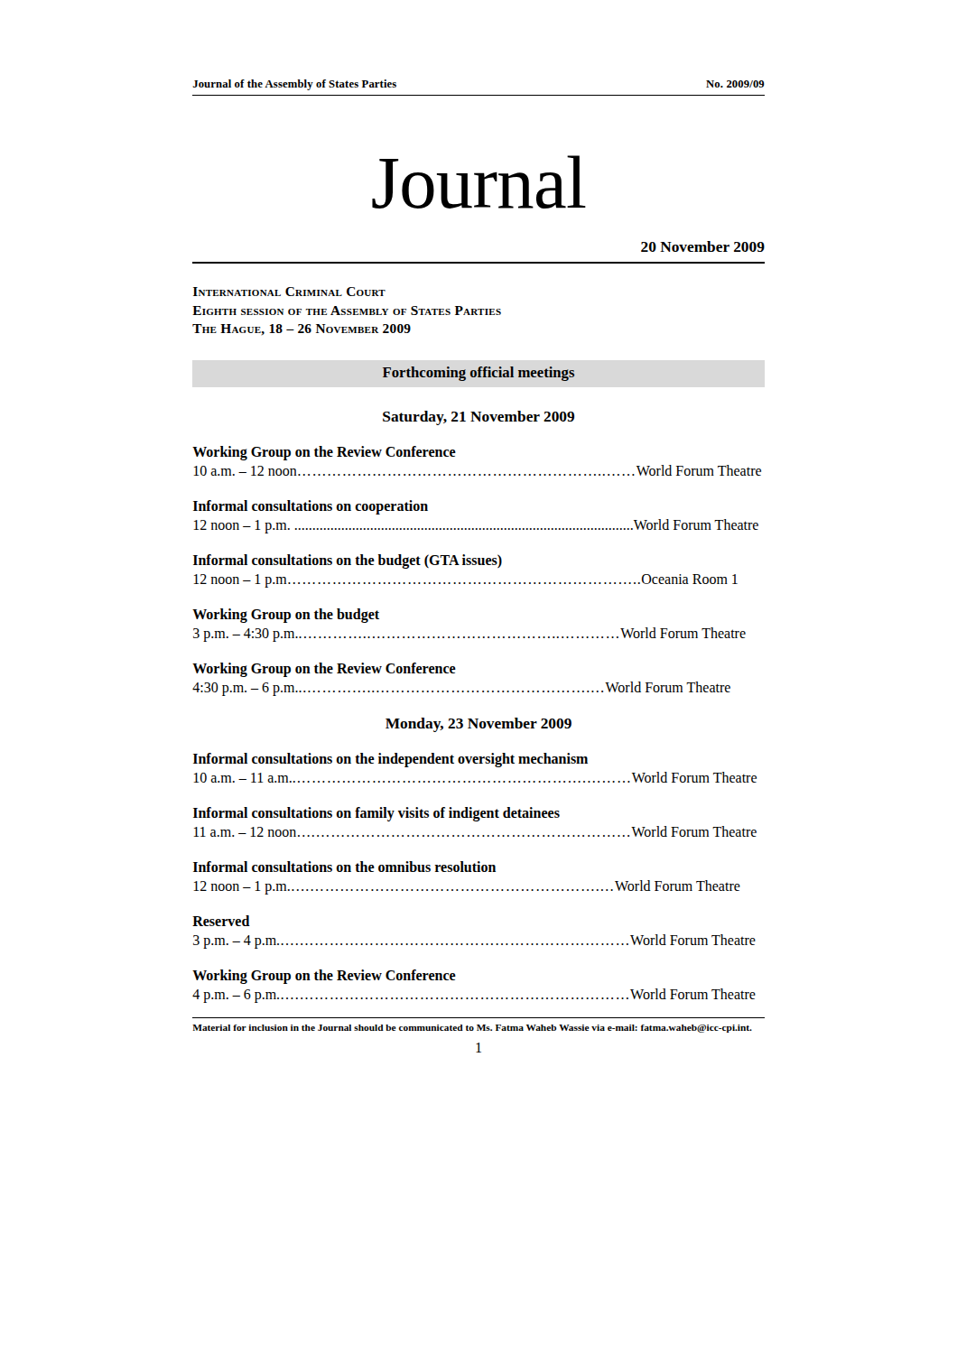Journal of the Assembly of States Parties
No. 2009/09
Journal
20 November 2009
International Criminal Court
Eighth session of the Assembly of States Parties
The Hague, 18 – 26 November 2009
Forthcoming official meetings
Saturday, 21 November 2009
Working Group on the Review Conference
10 a.m. – 12 noon……………………………………………………..……World Forum Theatre
Informal consultations on cooperation
12 noon – 1 p.m. .............................................................................................. World Forum Theatre
Informal consultations on the budget (GTA issues)
12 noon – 1 p.m…………………………………………………………….. Oceania Room 1
Working Group on the budget
3 p.m. – 4:30 p.m..…………..………………………………..…………World Forum Theatre
Working Group on the Review Conference
4:30 p.m. – 6 p.m...…………..…………………………………….…World Forum Theatre
Monday, 23 November 2009
Informal consultations on the independent oversight mechanism
10 a.m. – 11 a.m..………………………………………………….………World Forum Theatre
Informal consultations on family visits of indigent detainees
11 a.m. – 12 noon….………………………………………………………World Forum Theatre
Informal consultations on the omnibus resolution
12 noon – 1 p.m.….………………………………………………….…World Forum Theatre
Reserved
3 p.m. – 4 p.m.….…………………………………………………………World Forum Theatre
Working Group on the Review Conference
4 p.m. – 6 p.m.….…………………………………………………………World Forum Theatre
Material for inclusion in the Journal should be communicated to Ms. Fatma Waheb Wassie via e-mail: fatma.waheb@icc-cpi.int.
1